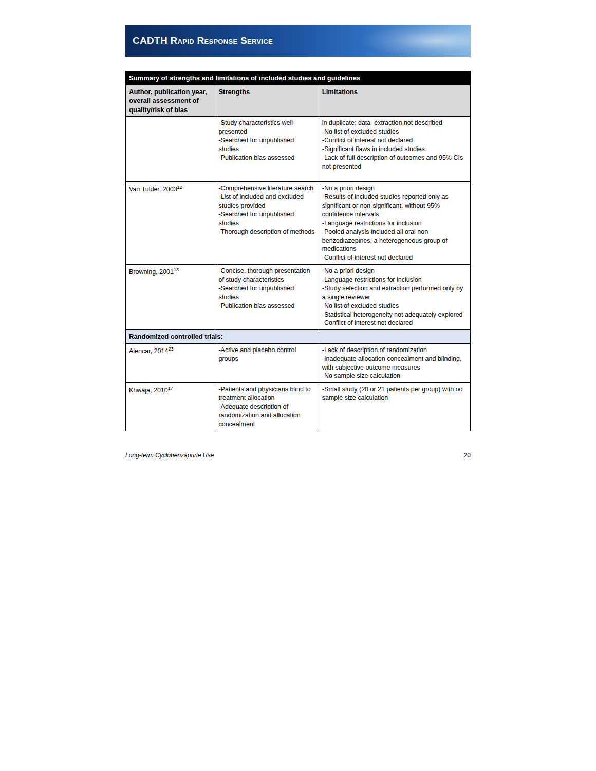CADTH Rapid Response Service
| Summary of strengths and limitations of included studies and guidelines |
| Author, publication year, overall assessment of quality/risk of bias | Strengths | Limitations |
| | -Study characteristics well-presented -Searched for unpublished studies -Publication bias assessed | in duplicate; data extraction not described -No list of excluded studies -Conflict of interest not declared -Significant flaws in included studies -Lack of full description of outcomes and 95% CIs not presented |
| Van Tulder, 2003 12 | -Comprehensive literature search -List of included and excluded studies provided -Searched for unpublished studies -Thorough description of methods | -No a priori design -Results of included studies reported only as significant or non-significant, without 95% confidence intervals -Language restrictions for inclusion -Pooled analysis included all oral non-benzodiazepines, a heterogeneous group of medications -Conflict of interest not declared |
| Browning, 2001 13 | -Concise, thorough presentation of study characteristics -Searched for unpublished studies -Publication bias assessed | -No a priori design -Language restrictions for inclusion -Study selection and extraction performed only by a single reviewer -No list of excluded studies -Statistical heterogeneity not adequately explored -Conflict of interest not declared |
| Randomized controlled trials: |
| Alencar, 2014 23 | -Active and placebo control groups | -Lack of description of randomization -Inadequate allocation concealment and blinding, with subjective outcome measures -No sample size calculation |
| Khwaja, 2010 17 | -Patients and physicians blind to treatment allocation -Adequate description of randomization and allocation concealment | -Small study (20 or 21 patients per group) with no sample size calculation |
Long-term Cyclobenzaprine Use 20